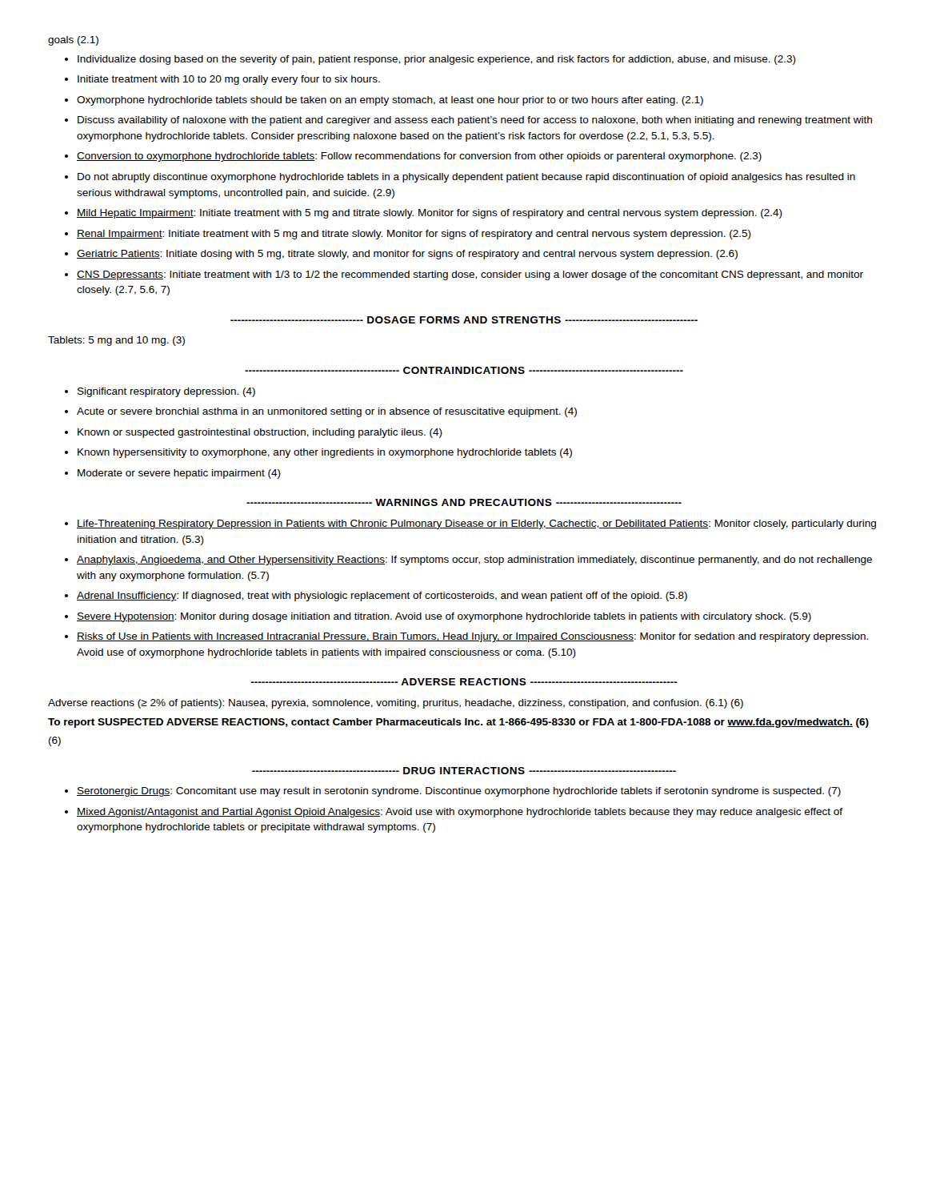goals (2.1)
Individualize dosing based on the severity of pain, patient response, prior analgesic experience, and risk factors for addiction, abuse, and misuse. (2.3)
Initiate treatment with 10 to 20 mg orally every four to six hours.
Oxymorphone hydrochloride tablets should be taken on an empty stomach, at least one hour prior to or two hours after eating. (2.1)
Discuss availability of naloxone with the patient and caregiver and assess each patient’s need for access to naloxone, both when initiating and renewing treatment with oxymorphone hydrochloride tablets. Consider prescribing naloxone based on the patient’s risk factors for overdose (2.2, 5.1, 5.3, 5.5).
Conversion to oxymorphone hydrochloride tablets: Follow recommendations for conversion from other opioids or parenteral oxymorphone. (2.3)
Do not abruptly discontinue oxymorphone hydrochloride tablets in a physically dependent patient because rapid discontinuation of opioid analgesics has resulted in serious withdrawal symptoms, uncontrolled pain, and suicide. (2.9)
Mild Hepatic Impairment: Initiate treatment with 5 mg and titrate slowly. Monitor for signs of respiratory and central nervous system depression. (2.4)
Renal Impairment: Initiate treatment with 5 mg and titrate slowly. Monitor for signs of respiratory and central nervous system depression. (2.5)
Geriatric Patients: Initiate dosing with 5 mg, titrate slowly, and monitor for signs of respiratory and central nervous system depression. (2.6)
CNS Depressants: Initiate treatment with 1/3 to 1/2 the recommended starting dose, consider using a lower dosage of the concomitant CNS depressant, and monitor closely. (2.7, 5.6, 7)
------------------------------------- DOSAGE FORMS AND STRENGTHS -------------------------------------
Tablets: 5 mg and 10 mg. (3)
------------------------------------------- CONTRAINDICATIONS -------------------------------------------
Significant respiratory depression. (4)
Acute or severe bronchial asthma in an unmonitored setting or in absence of resuscitative equipment. (4)
Known or suspected gastrointestinal obstruction, including paralytic ileus. (4)
Known hypersensitivity to oxymorphone, any other ingredients in oxymorphone hydrochloride tablets (4)
Moderate or severe hepatic impairment (4)
----------------------------------- WARNINGS AND PRECAUTIONS -----------------------------------
Life-Threatening Respiratory Depression in Patients with Chronic Pulmonary Disease or in Elderly, Cachectic, or Debilitated Patients: Monitor closely, particularly during initiation and titration. (5.3)
Anaphylaxis, Angioedema, and Other Hypersensitivity Reactions: If symptoms occur, stop administration immediately, discontinue permanently, and do not rechallenge with any oxymorphone formulation. (5.7)
Adrenal Insufficiency: If diagnosed, treat with physiologic replacement of corticosteroids, and wean patient off of the opioid. (5.8)
Severe Hypotension: Monitor during dosage initiation and titration. Avoid use of oxymorphone hydrochloride tablets in patients with circulatory shock. (5.9)
Risks of Use in Patients with Increased Intracranial Pressure, Brain Tumors, Head Injury, or Impaired Consciousness: Monitor for sedation and respiratory depression. Avoid use of oxymorphone hydrochloride tablets in patients with impaired consciousness or coma. (5.10)
----------------------------------------- ADVERSE REACTIONS -----------------------------------------
Adverse reactions (≥ 2% of patients): Nausea, pyrexia, somnolence, vomiting, pruritus, headache, dizziness, constipation, and confusion. (6.1) (6)
To report SUSPECTED ADVERSE REACTIONS, contact Camber Pharmaceuticals Inc. at 1-866-495-8330 or FDA at 1-800-FDA-1088 or www.fda.gov/medwatch. (6)
(6)
----------------------------------------- DRUG INTERACTIONS -----------------------------------------
Serotonergic Drugs: Concomitant use may result in serotonin syndrome. Discontinue oxymorphone hydrochloride tablets if serotonin syndrome is suspected. (7)
Mixed Agonist/Antagonist and Partial Agonist Opioid Analgesics: Avoid use with oxymorphone hydrochloride tablets because they may reduce analgesic effect of oxymorphone hydrochloride tablets or precipitate withdrawal symptoms. (7)